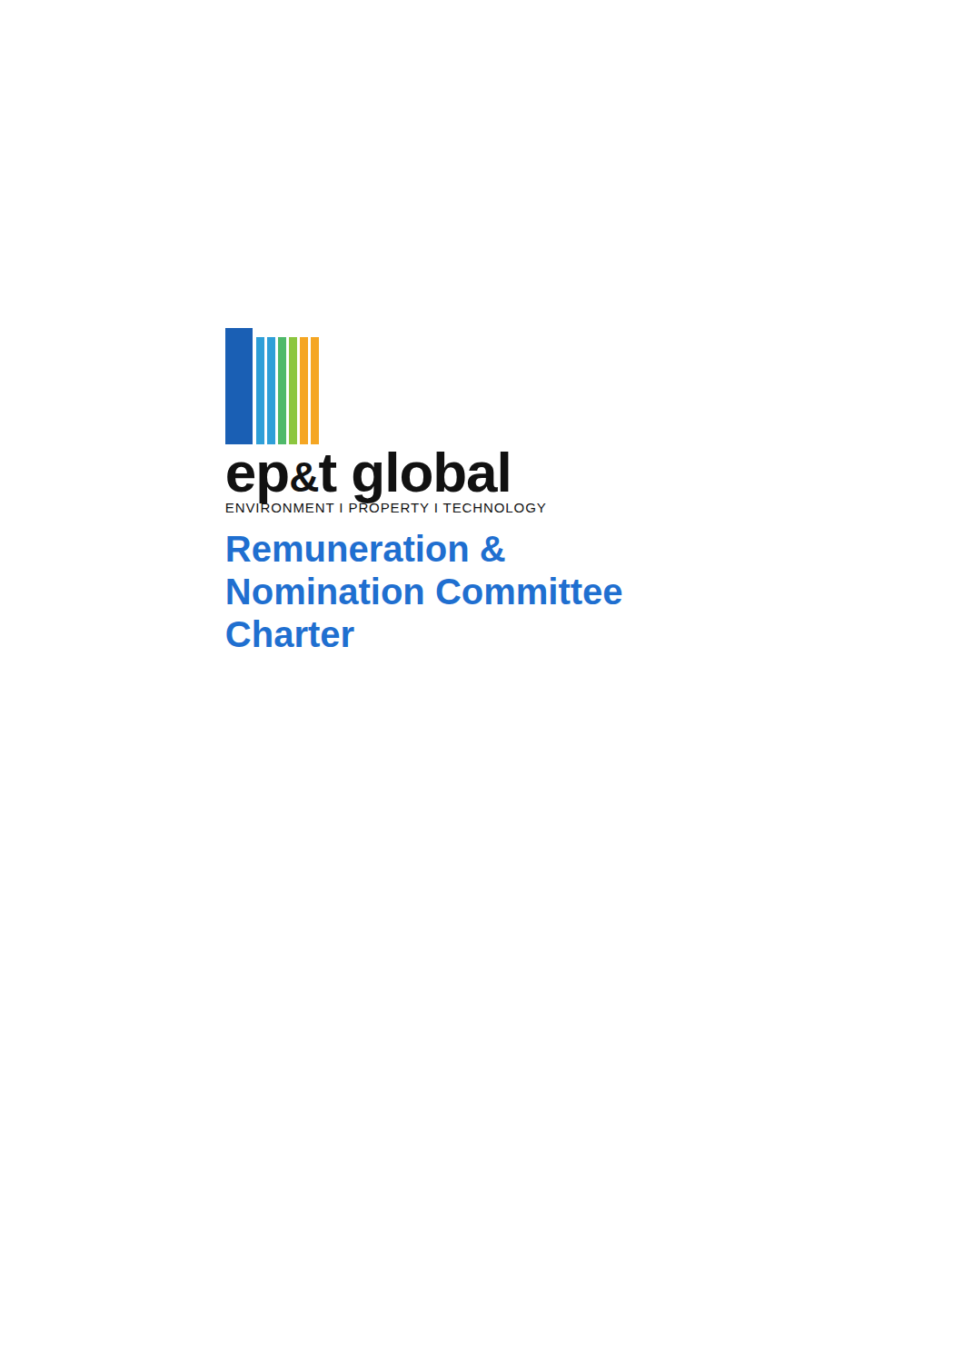ep&t global ENVIRONMENT I PROPERTY I TECHNOLOGY
Remuneration & Nomination Committee Charter